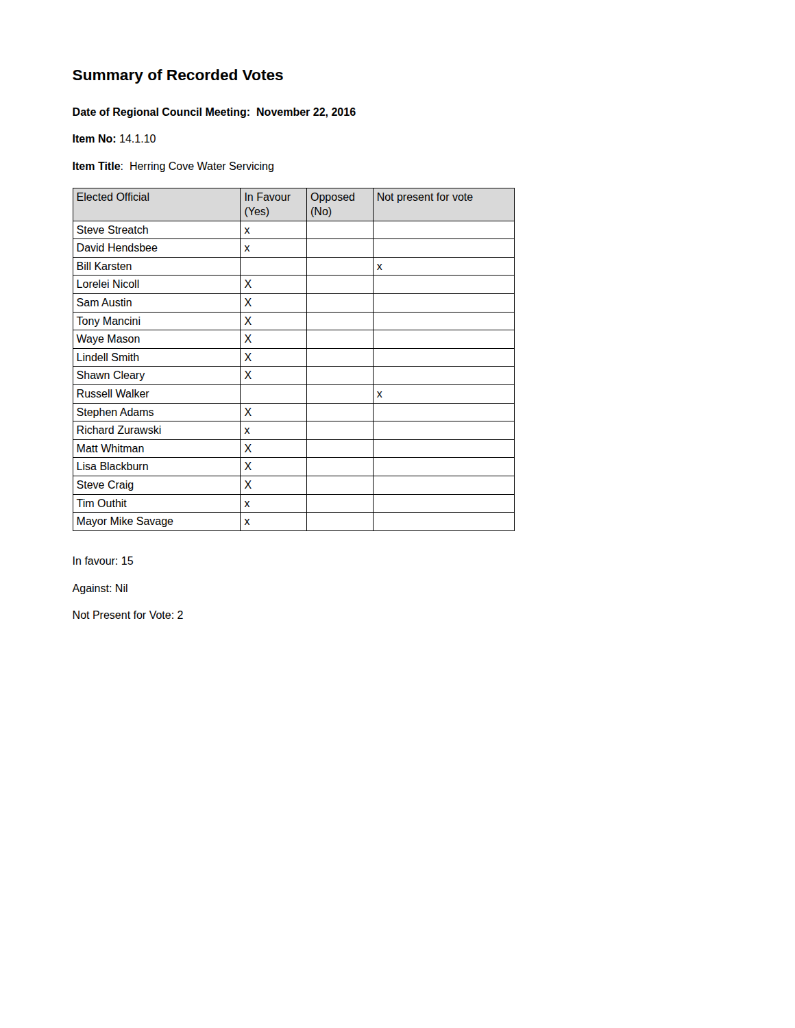Summary of Recorded Votes
Date of Regional Council Meeting: November 22, 2016
Item No: 14.1.10
Item Title: Herring Cove Water Servicing
| Elected Official | In Favour (Yes) | Opposed (No) | Not present for vote |
| --- | --- | --- | --- |
| Steve Streatch | x | | |
| David Hendsbee | x | | |
| Bill Karsten | | | x |
| Lorelei Nicoll | X | | |
| Sam Austin | X | | |
| Tony Mancini | X | | |
| Waye Mason | X | | |
| Lindell Smith | X | | |
| Shawn Cleary | X | | |
| Russell Walker | | | x |
| Stephen Adams | X | | |
| Richard Zurawski | x | | |
| Matt Whitman | X | | |
| Lisa Blackburn | X | | |
| Steve Craig | X | | |
| Tim Outhit | x | | |
| Mayor Mike Savage | x | | |
In favour: 15
Against: Nil
Not Present for Vote: 2